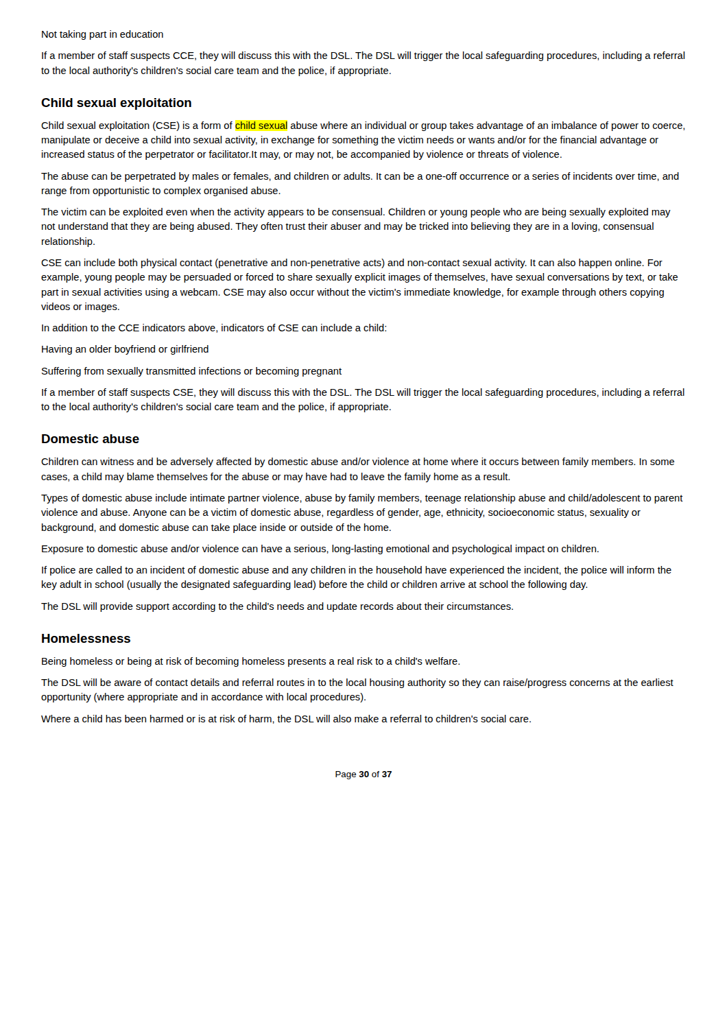Not taking part in education
If a member of staff suspects CCE, they will discuss this with the DSL. The DSL will trigger the local safeguarding procedures, including a referral to the local authority's children's social care team and the police, if appropriate.
Child sexual exploitation
Child sexual exploitation (CSE) is a form of child sexual abuse where an individual or group takes advantage of an imbalance of power to coerce, manipulate or deceive a child into sexual activity, in exchange for something the victim needs or wants and/or for the financial advantage or increased status of the perpetrator or facilitator.It may, or may not, be accompanied by violence or threats of violence.
The abuse can be perpetrated by males or females, and children or adults. It can be a one-off occurrence or a series of incidents over time, and range from opportunistic to complex organised abuse.
The victim can be exploited even when the activity appears to be consensual. Children or young people who are being sexually exploited may not understand that they are being abused. They often trust their abuser and may be tricked into believing they are in a loving, consensual relationship.
CSE can include both physical contact (penetrative and non-penetrative acts) and non-contact sexual activity. It can also happen online. For example, young people may be persuaded or forced to share sexually explicit images of themselves, have sexual conversations by text, or take part in sexual activities using a webcam. CSE may also occur without the victim's immediate knowledge, for example through others copying videos or images.
In addition to the CCE indicators above, indicators of CSE can include a child:
Having an older boyfriend or girlfriend
Suffering from sexually transmitted infections or becoming pregnant
If a member of staff suspects CSE, they will discuss this with the DSL. The DSL will trigger the local safeguarding procedures, including a referral to the local authority's children's social care team and the police, if appropriate.
Domestic abuse
Children can witness and be adversely affected by domestic abuse and/or violence at home where it occurs between family members. In some cases, a child may blame themselves for the abuse or may have had to leave the family home as a result.
Types of domestic abuse include intimate partner violence, abuse by family members, teenage relationship abuse and child/adolescent to parent violence and abuse. Anyone can be a victim of domestic abuse, regardless of gender, age, ethnicity, socioeconomic status, sexuality or background, and domestic abuse can take place inside or outside of the home.
Exposure to domestic abuse and/or violence can have a serious, long-lasting emotional and psychological impact on children.
If police are called to an incident of domestic abuse and any children in the household have experienced the incident, the police will inform the key adult in school (usually the designated safeguarding lead) before the child or children arrive at school the following day.
The DSL will provide support according to the child's needs and update records about their circumstances.
Homelessness
Being homeless or being at risk of becoming homeless presents a real risk to a child's welfare.
The DSL will be aware of contact details and referral routes in to the local housing authority so they can raise/progress concerns at the earliest opportunity (where appropriate and in accordance with local procedures).
Where a child has been harmed or is at risk of harm, the DSL will also make a referral to children's social care.
Page 30 of 37